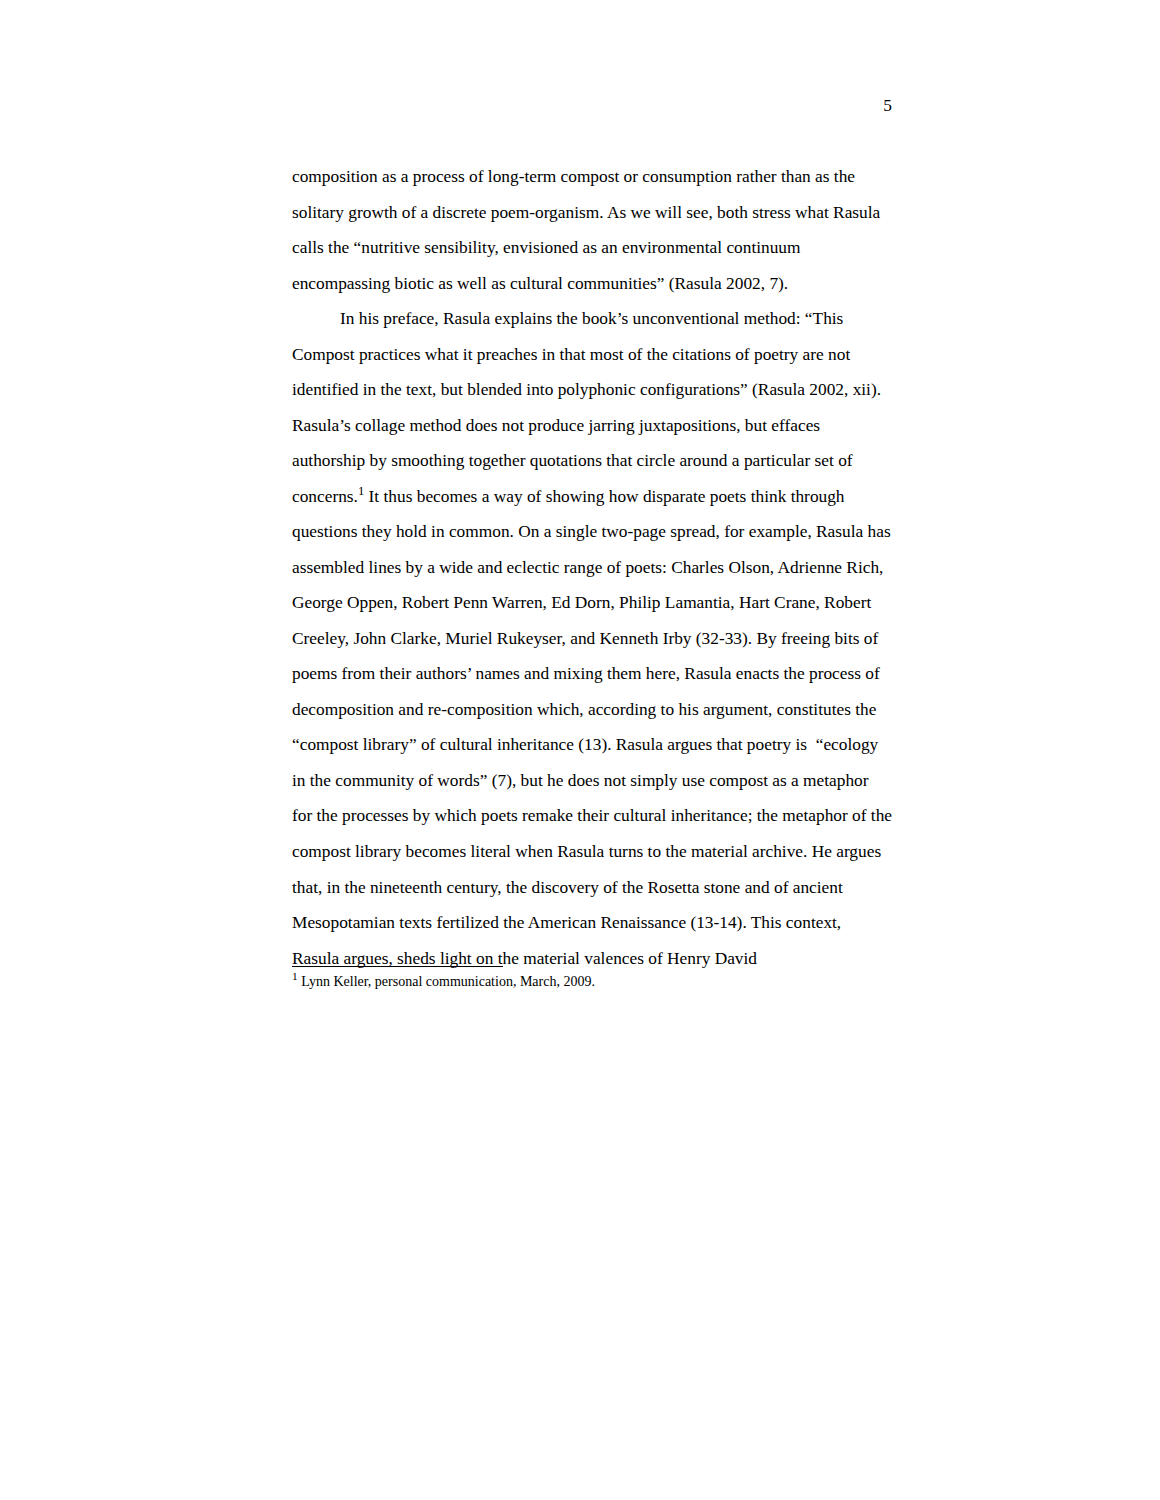5
composition as a process of long-term compost or consumption rather than as the solitary growth of a discrete poem-organism. As we will see, both stress what Rasula calls the “nutritive sensibility, envisioned as an environmental continuum encompassing biotic as well as cultural communities” (Rasula 2002, 7).
In his preface, Rasula explains the book’s unconventional method: “This Compost practices what it preaches in that most of the citations of poetry are not identified in the text, but blended into polyphonic configurations” (Rasula 2002, xii). Rasula’s collage method does not produce jarring juxtapositions, but effaces authorship by smoothing together quotations that circle around a particular set of concerns.1 It thus becomes a way of showing how disparate poets think through questions they hold in common. On a single two-page spread, for example, Rasula has assembled lines by a wide and eclectic range of poets: Charles Olson, Adrienne Rich, George Oppen, Robert Penn Warren, Ed Dorn, Philip Lamantia, Hart Crane, Robert Creeley, John Clarke, Muriel Rukeyser, and Kenneth Irby (32-33). By freeing bits of poems from their authors’ names and mixing them here, Rasula enacts the process of decomposition and re-composition which, according to his argument, constitutes the “compost library” of cultural inheritance (13). Rasula argues that poetry is “ecology in the community of words” (7), but he does not simply use compost as a metaphor for the processes by which poets remake their cultural inheritance; the metaphor of the compost library becomes literal when Rasula turns to the material archive. He argues that, in the nineteenth century, the discovery of the Rosetta stone and of ancient Mesopotamian texts fertilized the American Renaissance (13-14). This context, Rasula argues, sheds light on the material valences of Henry David
1 Lynn Keller, personal communication, March, 2009.